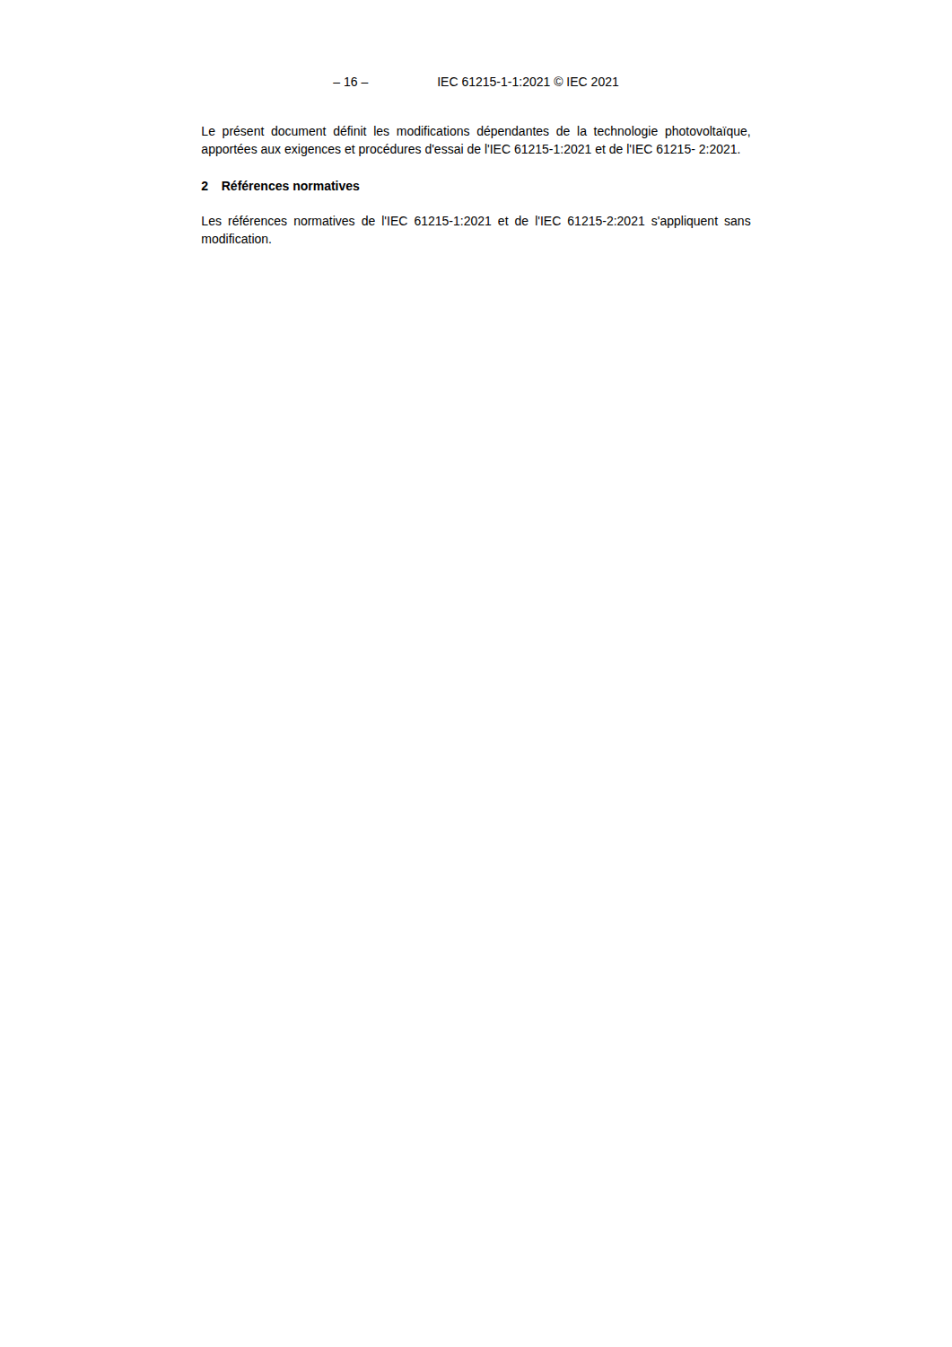– 16 – IEC 61215-1-1:2021 © IEC 2021
Le présent document définit les modifications dépendantes de la technologie photovoltaïque, apportées aux exigences et procédures d'essai de l'IEC 61215-1:2021 et de l'IEC 61215- 2:2021.
2 Références normatives
Les références normatives de l'IEC 61215-1:2021 et de l'IEC 61215-2:2021 s'appliquent sans modification.